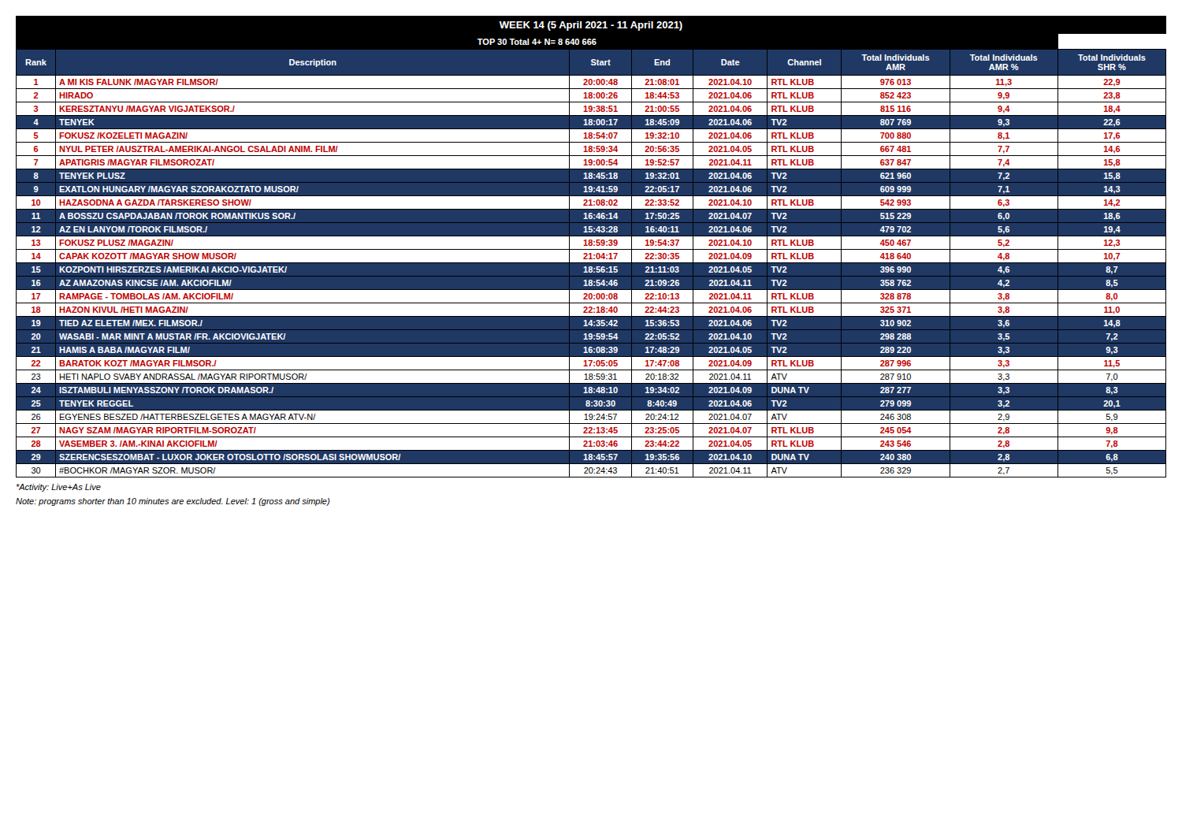WEEK 14 (5 April 2021 - 11 April 2021)
| TOP 30 Total 4+ N= 8 640 666 |
| Rank | Description | Start | End | Date | Channel | Total Individuals AMR | Total Individuals AMR % | Total Individuals SHR % |
| 1 | A MI KIS FALUNK /MAGYAR FILMSOR/ | 20:00:48 | 21:08:01 | 2021.04.10 | RTL KLUB | 976 013 | 11,3 | 22,9 |
| 2 | HIRADO | 18:00:26 | 18:44:53 | 2021.04.06 | RTL KLUB | 852 423 | 9,9 | 23,8 |
| 3 | KERESZTANYU /MAGYAR VIGJATEKSOR./ | 19:38:51 | 21:00:55 | 2021.04.06 | RTL KLUB | 815 116 | 9,4 | 18,4 |
| 4 | TENYEK | 18:00:17 | 18:45:09 | 2021.04.06 | TV2 | 807 769 | 9,3 | 22,6 |
| 5 | FOKUSZ /KOZELETI MAGAZIN/ | 18:54:07 | 19:32:10 | 2021.04.06 | RTL KLUB | 700 880 | 8,1 | 17,6 |
| 6 | NYUL PETER /AUSZTRAL-AMERIKAI-ANGOL CSALADI ANIM. FILM/ | 18:59:34 | 20:56:35 | 2021.04.05 | RTL KLUB | 667 481 | 7,7 | 14,6 |
| 7 | APATIGRIS /MAGYAR FILMSOROZAT/ | 19:00:54 | 19:52:57 | 2021.04.11 | RTL KLUB | 637 847 | 7,4 | 15,8 |
| 8 | TENYEK PLUSZ | 18:45:18 | 19:32:01 | 2021.04.06 | TV2 | 621 960 | 7,2 | 15,8 |
| 9 | EXATLON HUNGARY /MAGYAR SZORAKOZTATO MUSOR/ | 19:41:59 | 22:05:17 | 2021.04.06 | TV2 | 609 999 | 7,1 | 14,3 |
| 10 | HAZASODNA A GAZDA /TARSKERESO SHOW/ | 21:08:02 | 22:33:52 | 2021.04.10 | RTL KLUB | 542 993 | 6,3 | 14,2 |
| 11 | A BOSSZU CSAPDAJABAN /TOROK ROMANTIKUS SOR./ | 16:46:14 | 17:50:25 | 2021.04.07 | TV2 | 515 229 | 6,0 | 18,6 |
| 12 | AZ EN LANYOM /TOROK FILMSOR./ | 15:43:28 | 16:40:11 | 2021.04.06 | TV2 | 479 702 | 5,6 | 19,4 |
| 13 | FOKUSZ PLUSZ /MAGAZIN/ | 18:59:39 | 19:54:37 | 2021.04.10 | RTL KLUB | 450 467 | 5,2 | 12,3 |
| 14 | CAPAK KOZOTT /MAGYAR SHOW MUSOR/ | 21:04:17 | 22:30:35 | 2021.04.09 | RTL KLUB | 418 640 | 4,8 | 10,7 |
| 15 | KOZPONTI HIRSZERZES /AMERIKAI AKCIO-VIGJATEK/ | 18:56:15 | 21:11:03 | 2021.04.05 | TV2 | 396 990 | 4,6 | 8,7 |
| 16 | AZ AMAZONAS KINCSE /AM. AKCIOFILM/ | 18:54:46 | 21:09:26 | 2021.04.11 | TV2 | 358 762 | 4,2 | 8,5 |
| 17 | RAMPAGE - TOMBOLAS /AM. AKCIOFILM/ | 20:00:08 | 22:10:13 | 2021.04.11 | RTL KLUB | 328 878 | 3,8 | 8,0 |
| 18 | HAZON KIVUL /HETI MAGAZIN/ | 22:18:40 | 22:44:23 | 2021.04.06 | RTL KLUB | 325 371 | 3,8 | 11,0 |
| 19 | TIED AZ ELETEM /MEX. FILMSOR./ | 14:35:42 | 15:36:53 | 2021.04.06 | TV2 | 310 902 | 3,6 | 14,8 |
| 20 | WASABI - MAR MINT A MUSTAR /FR. AKCIOVIGJATEK/ | 19:59:54 | 22:05:52 | 2021.04.10 | TV2 | 298 288 | 3,5 | 7,2 |
| 21 | HAMIS A BABA /MAGYAR FILM/ | 16:08:39 | 17:48:29 | 2021.04.05 | TV2 | 289 220 | 3,3 | 9,3 |
| 22 | BARATOK KOZT /MAGYAR FILMSOR./ | 17:05:05 | 17:47:08 | 2021.04.09 | RTL KLUB | 287 996 | 3,3 | 11,5 |
| 23 | HETI NAPLO SVABY ANDRASSAL /MAGYAR RIPORTMUSOR/ | 18:59:31 | 20:18:32 | 2021.04.11 | ATV | 287 910 | 3,3 | 7,0 |
| 24 | ISZTAMBULI MENYASSZONY /TOROK DRAMASOR./ | 18:48:10 | 19:34:02 | 2021.04.09 | DUNA TV | 287 277 | 3,3 | 8,3 |
| 25 | TENYEK REGGEL | 8:30:30 | 8:40:49 | 2021.04.06 | TV2 | 279 099 | 3,2 | 20,1 |
| 26 | EGYENES BESZED /HATTERBESZELGETES A MAGYAR ATV-N/ | 19:24:57 | 20:24:12 | 2021.04.07 | ATV | 246 308 | 2,9 | 5,9 |
| 27 | NAGY SZAM /MAGYAR RIPORTFILM-SOROZAT/ | 22:13:45 | 23:25:05 | 2021.04.07 | RTL KLUB | 245 054 | 2,8 | 9,8 |
| 28 | VASEMBER 3. /AM.-KINAI AKCIOFILM/ | 21:03:46 | 23:44:22 | 2021.04.05 | RTL KLUB | 243 546 | 2,8 | 7,8 |
| 29 | SZERENCSESZOMBAT - LUXOR JOKER OTOSLOTTO /SORSOLASI SHOWMUSOR/ | 18:45:57 | 19:35:56 | 2021.04.10 | DUNA TV | 240 380 | 2,8 | 6,8 |
| 30 | #BOCHKOR /MAGYAR SZOR. MUSOR/ | 20:24:43 | 21:40:51 | 2021.04.11 | ATV | 236 329 | 2,7 | 5,5 |
*Activity: Live+As Live
Note: programs shorter than 10 minutes are excluded. Level: 1 (gross and simple)